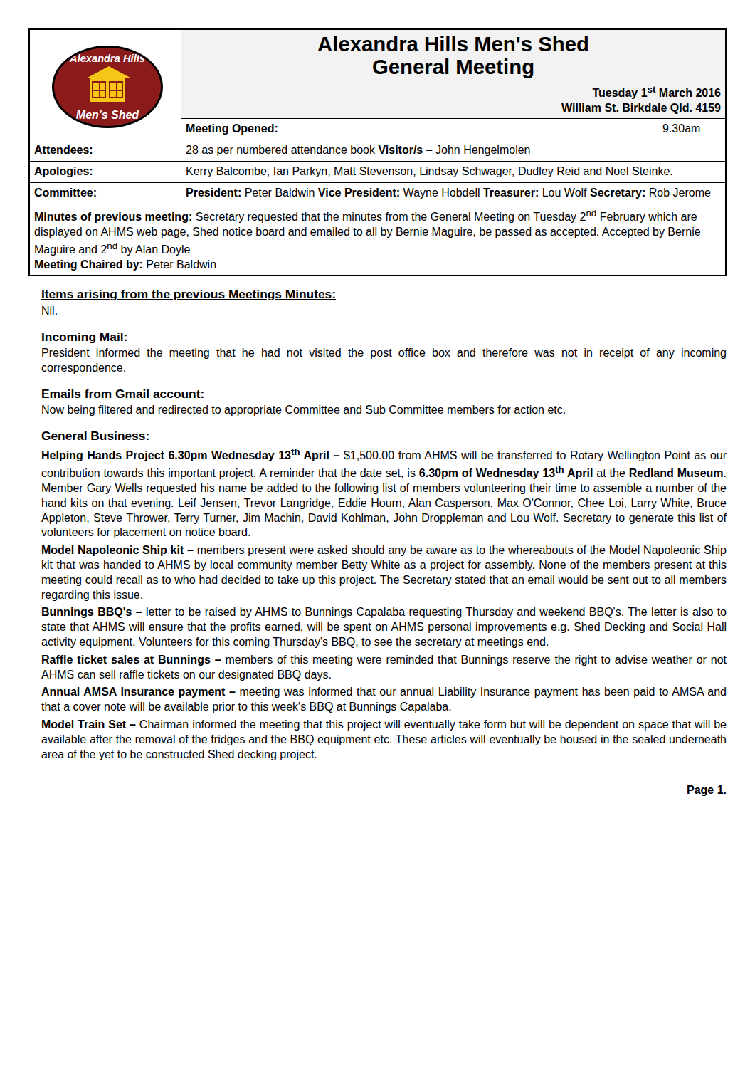| Alexandra Hills Men's Shed | Alexandra Hills Men's Shed General Meeting Tuesday 1 st March 2016 William St. Birkdale Qld. 4159 |
| Meeting Opened: | 9.30am |
| Attendees: | 28 as per numbered attendance book Visitor/s – John Hengelmolen |
| Apologies: | Kerry Balcombe, Ian Parkyn, Matt Stevenson, Lindsay Schwager, Dudley Reid and Noel Steinke. |
| Committee: | President: Peter Baldwin Vice President: Wayne Hobdell Treasurer: Lou Wolf Secretary: Rob Jerome |
| Minutes of previous meeting: Secretary requested that the minutes from the General Meeting on Tuesday 2 nd February which are displayed on AHMS web page, Shed notice board and emailed to all by Bernie Maguire, be passed as accepted. Accepted by Bernie Maguire and 2 nd by Alan Doyle Meeting Chaired by: Peter Baldwin |
Items arising from the previous Meetings Minutes:
Nil.
Incoming Mail:
President informed the meeting that he had not visited the post office box and therefore was not in receipt of any incoming correspondence.
Emails from Gmail account:
Now being filtered and redirected to appropriate Committee and Sub Committee members for action etc.
General Business:
Helping Hands Project 6.30pm Wednesday 13th April – $1,500.00 from AHMS will be transferred to Rotary Wellington Point as our contribution towards this important project. A reminder that the date set, is 6.30pm of Wednesday 13th April at the Redland Museum. Member Gary Wells requested his name be added to the following list of members volunteering their time to assemble a number of the hand kits on that evening. Leif Jensen, Trevor Langridge, Eddie Hourn, Alan Casperson, Max O'Connor, Chee Loi, Larry White, Bruce Appleton, Steve Thrower, Terry Turner, Jim Machin, David Kohlman, John Droppleman and Lou Wolf. Secretary to generate this list of volunteers for placement on notice board.
Model Napoleonic Ship kit – members present were asked should any be aware as to the whereabouts of the Model Napoleonic Ship kit that was handed to AHMS by local community member Betty White as a project for assembly. None of the members present at this meeting could recall as to who had decided to take up this project. The Secretary stated that an email would be sent out to all members regarding this issue.
Bunnings BBQ's – letter to be raised by AHMS to Bunnings Capalaba requesting Thursday and weekend BBQ's. The letter is also to state that AHMS will ensure that the profits earned, will be spent on AHMS personal improvements e.g. Shed Decking and Social Hall activity equipment. Volunteers for this coming Thursday's BBQ, to see the secretary at meetings end.
Raffle ticket sales at Bunnings – members of this meeting were reminded that Bunnings reserve the right to advise weather or not AHMS can sell raffle tickets on our designated BBQ days.
Annual AMSA Insurance payment – meeting was informed that our annual Liability Insurance payment has been paid to AMSA and that a cover note will be available prior to this week's BBQ at Bunnings Capalaba.
Model Train Set – Chairman informed the meeting that this project will eventually take form but will be dependent on space that will be available after the removal of the fridges and the BBQ equipment etc. These articles will eventually be housed in the sealed underneath area of the yet to be constructed Shed decking project.
Page 1.